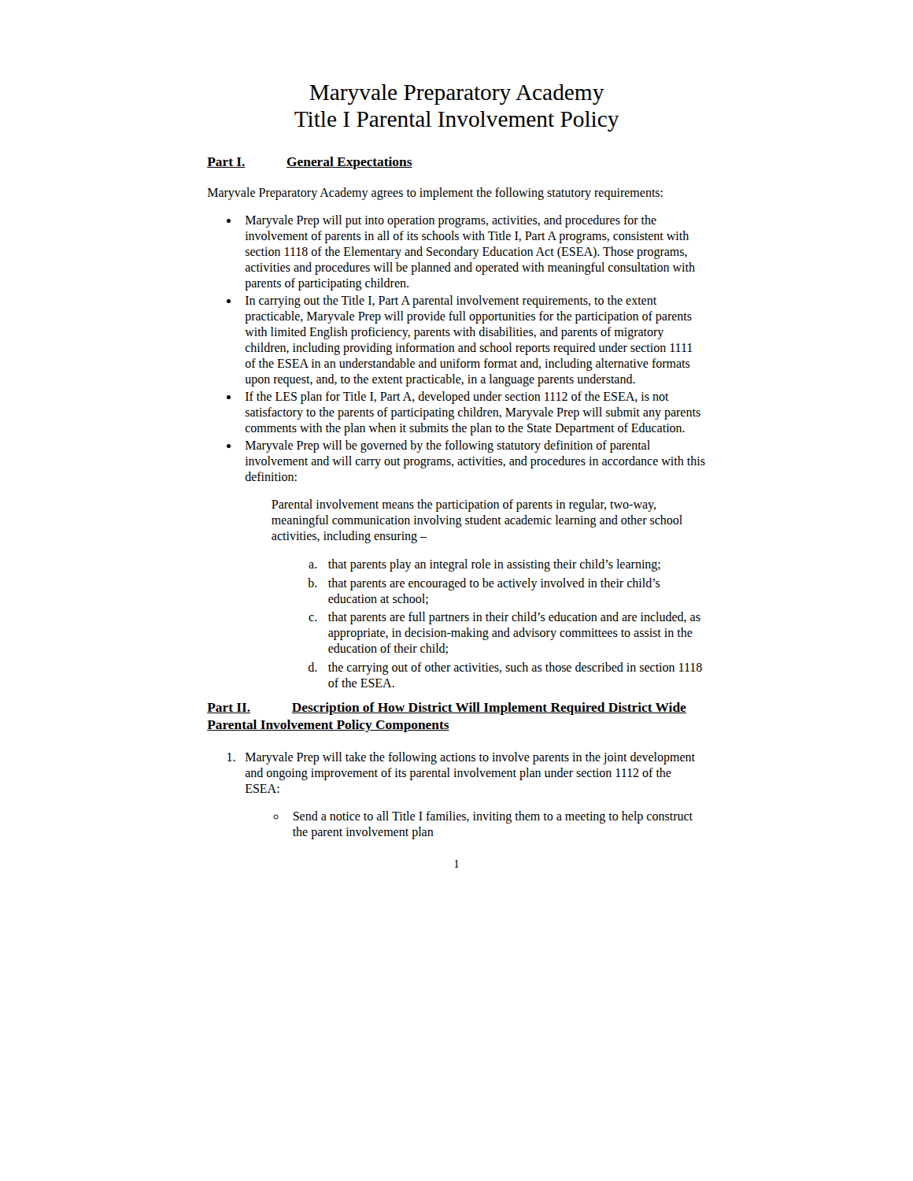Maryvale Preparatory Academy
Title I Parental Involvement Policy
Part I. General Expectations
Maryvale Preparatory Academy agrees to implement the following statutory requirements:
Maryvale Prep will put into operation programs, activities, and procedures for the involvement of parents in all of its schools with Title I, Part A programs, consistent with section 1118 of the Elementary and Secondary Education Act (ESEA). Those programs, activities and procedures will be planned and operated with meaningful consultation with parents of participating children.
In carrying out the Title I, Part A parental involvement requirements, to the extent practicable, Maryvale Prep will provide full opportunities for the participation of parents with limited English proficiency, parents with disabilities, and parents of migratory children, including providing information and school reports required under section 1111 of the ESEA in an understandable and uniform format and, including alternative formats upon request, and, to the extent practicable, in a language parents understand.
If the LES plan for Title I, Part A, developed under section 1112 of the ESEA, is not satisfactory to the parents of participating children, Maryvale Prep will submit any parents comments with the plan when it submits the plan to the State Department of Education.
Maryvale Prep will be governed by the following statutory definition of parental involvement and will carry out programs, activities, and procedures in accordance with this definition:
Parental involvement means the participation of parents in regular, two-way, meaningful communication involving student academic learning and other school activities, including ensuring –
that parents play an integral role in assisting their child’s learning;
that parents are encouraged to be actively involved in their child’s education at school;
that parents are full partners in their child’s education and are included, as appropriate, in decision-making and advisory committees to assist in the education of their child;
the carrying out of other activities, such as those described in section 1118 of the ESEA.
Part II. Description of How District Will Implement Required District Wide Parental Involvement Policy Components
Maryvale Prep will take the following actions to involve parents in the joint development and ongoing improvement of its parental involvement plan under section 1112 of the ESEA:
Send a notice to all Title I families, inviting them to a meeting to help construct the parent involvement plan
1